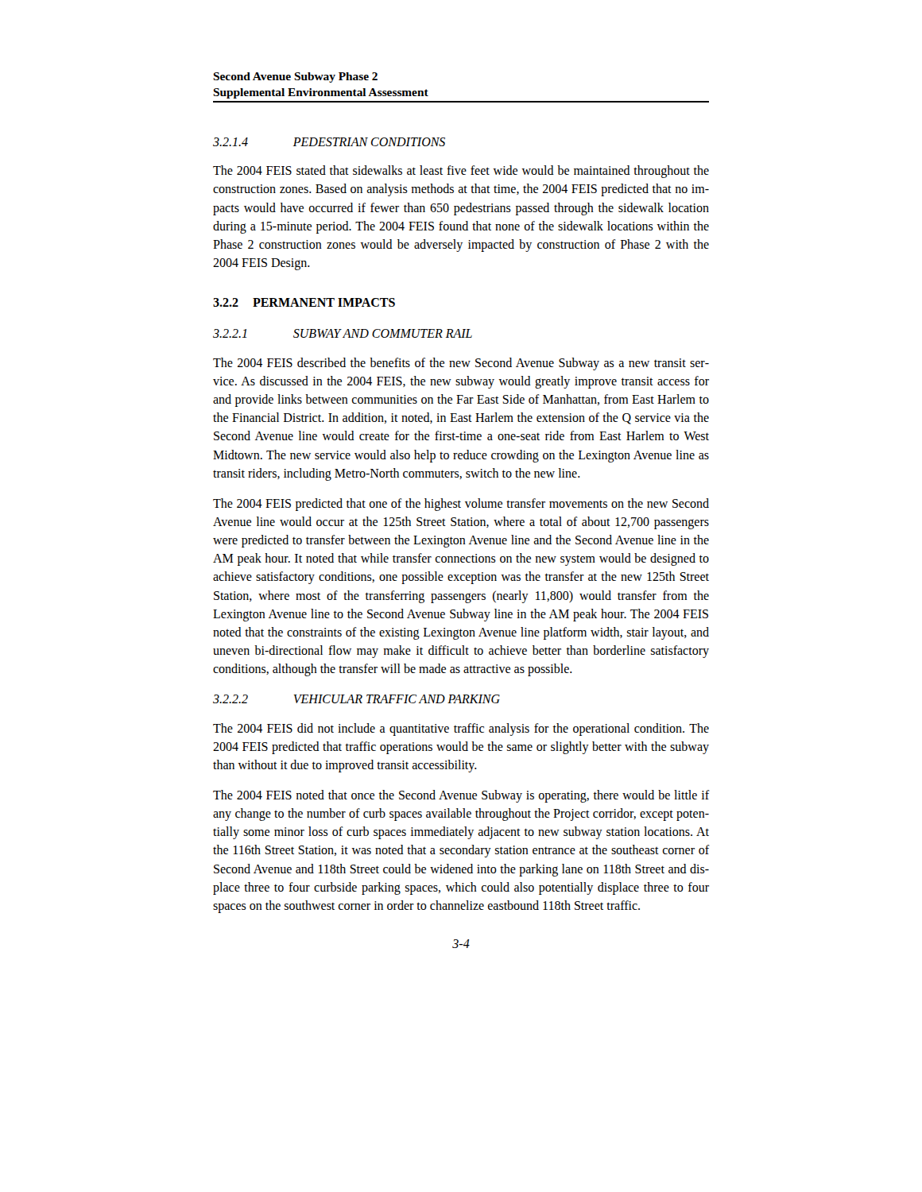Second Avenue Subway Phase 2
Supplemental Environmental Assessment
3.2.1.4 Pedestrian Conditions
The 2004 FEIS stated that sidewalks at least five feet wide would be maintained throughout the construction zones. Based on analysis methods at that time, the 2004 FEIS predicted that no impacts would have occurred if fewer than 650 pedestrians passed through the sidewalk location during a 15-minute period. The 2004 FEIS found that none of the sidewalk locations within the Phase 2 construction zones would be adversely impacted by construction of Phase 2 with the 2004 FEIS Design.
3.2.2 Permanent Impacts
3.2.2.1 Subway and Commuter Rail
The 2004 FEIS described the benefits of the new Second Avenue Subway as a new transit service. As discussed in the 2004 FEIS, the new subway would greatly improve transit access for and provide links between communities on the Far East Side of Manhattan, from East Harlem to the Financial District. In addition, it noted, in East Harlem the extension of the Q service via the Second Avenue line would create for the first-time a one-seat ride from East Harlem to West Midtown. The new service would also help to reduce crowding on the Lexington Avenue line as transit riders, including Metro-North commuters, switch to the new line.
The 2004 FEIS predicted that one of the highest volume transfer movements on the new Second Avenue line would occur at the 125th Street Station, where a total of about 12,700 passengers were predicted to transfer between the Lexington Avenue line and the Second Avenue line in the AM peak hour. It noted that while transfer connections on the new system would be designed to achieve satisfactory conditions, one possible exception was the transfer at the new 125th Street Station, where most of the transferring passengers (nearly 11,800) would transfer from the Lexington Avenue line to the Second Avenue Subway line in the AM peak hour. The 2004 FEIS noted that the constraints of the existing Lexington Avenue line platform width, stair layout, and uneven bi-directional flow may make it difficult to achieve better than borderline satisfactory conditions, although the transfer will be made as attractive as possible.
3.2.2.2 Vehicular Traffic and Parking
The 2004 FEIS did not include a quantitative traffic analysis for the operational condition. The 2004 FEIS predicted that traffic operations would be the same or slightly better with the subway than without it due to improved transit accessibility.
The 2004 FEIS noted that once the Second Avenue Subway is operating, there would be little if any change to the number of curb spaces available throughout the Project corridor, except potentially some minor loss of curb spaces immediately adjacent to new subway station locations. At the 116th Street Station, it was noted that a secondary station entrance at the southeast corner of Second Avenue and 118th Street could be widened into the parking lane on 118th Street and displace three to four curbside parking spaces, which could also potentially displace three to four spaces on the southwest corner in order to channelize eastbound 118th Street traffic.
3-4